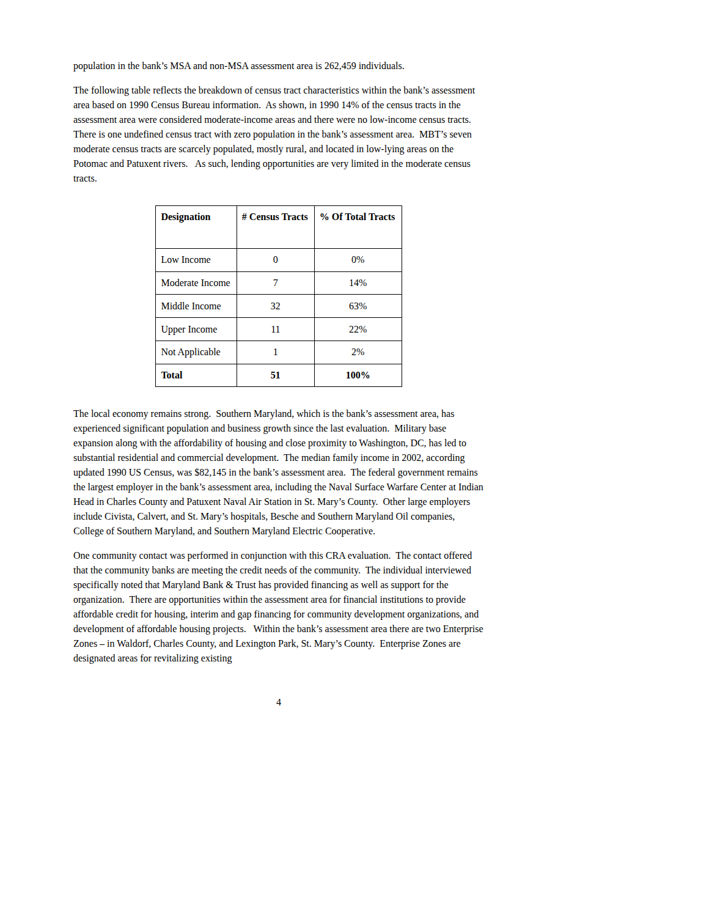population in the bank’s MSA and non-MSA assessment area is 262,459 individuals.
The following table reflects the breakdown of census tract characteristics within the bank’s assessment area based on 1990 Census Bureau information. As shown, in 1990 14% of the census tracts in the assessment area were considered moderate-income areas and there were no low-income census tracts. There is one undefined census tract with zero population in the bank’s assessment area. MBT’s seven moderate census tracts are scarcely populated, mostly rural, and located in low-lying areas on the Potomac and Patuxent rivers. As such, lending opportunities are very limited in the moderate census tracts.
| Designation | # Census Tracts | % Of Total Tracts |
| --- | --- | --- |
| Low Income | 0 | 0% |
| Moderate Income | 7 | 14% |
| Middle Income | 32 | 63% |
| Upper Income | 11 | 22% |
| Not Applicable | 1 | 2% |
| Total | 51 | 100% |
The local economy remains strong. Southern Maryland, which is the bank’s assessment area, has experienced significant population and business growth since the last evaluation. Military base expansion along with the affordability of housing and close proximity to Washington, DC, has led to substantial residential and commercial development. The median family income in 2002, according updated 1990 US Census, was $82,145 in the bank’s assessment area. The federal government remains the largest employer in the bank’s assessment area, including the Naval Surface Warfare Center at Indian Head in Charles County and Patuxent Naval Air Station in St. Mary’s County. Other large employers include Civista, Calvert, and St. Mary’s hospitals, Besche and Southern Maryland Oil companies, College of Southern Maryland, and Southern Maryland Electric Cooperative.
One community contact was performed in conjunction with this CRA evaluation. The contact offered that the community banks are meeting the credit needs of the community. The individual interviewed specifically noted that Maryland Bank & Trust has provided financing as well as support for the organization. There are opportunities within the assessment area for financial institutions to provide affordable credit for housing, interim and gap financing for community development organizations, and development of affordable housing projects. Within the bank’s assessment area there are two Enterprise Zones – in Waldorf, Charles County, and Lexington Park, St. Mary’s County. Enterprise Zones are designated areas for revitalizing existing
4